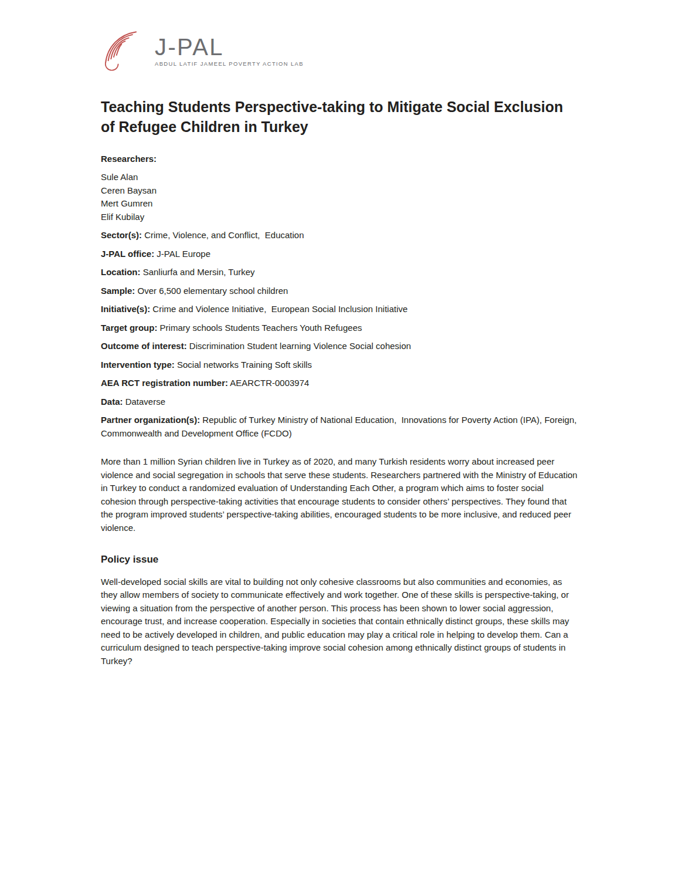J-PAL
ABDUL LATIF JAMEEL POVERTY ACTION LAB
Teaching Students Perspective-taking to Mitigate Social Exclusion of Refugee Children in Turkey
Researchers:
Sule Alan Ceren Baysan Mert Gumren Elif Kubilay
Sector(s): Crime, Violence, and Conflict, Education
J-PAL office: J-PAL Europe
Location: Sanliurfa and Mersin, Turkey
Sample: Over 6,500 elementary school children
Initiative(s): Crime and Violence Initiative, European Social Inclusion Initiative
Target group: Primary schools Students Teachers Youth Refugees
Outcome of interest: Discrimination Student learning Violence Social cohesion
Intervention type: Social networks Training Soft skills
AEA RCT registration number: AEARCTR-0003974
Data: Dataverse
Partner organization(s): Republic of Turkey Ministry of National Education, Innovations for Poverty Action (IPA), Foreign, Commonwealth and Development Office (FCDO)
More than 1 million Syrian children live in Turkey as of 2020, and many Turkish residents worry about increased peer violence and social segregation in schools that serve these students. Researchers partnered with the Ministry of Education in Turkey to conduct a randomized evaluation of Understanding Each Other, a program which aims to foster social cohesion through perspective-taking activities that encourage students to consider others’ perspectives. They found that the program improved students’ perspective-taking abilities, encouraged students to be more inclusive, and reduced peer violence.
Policy issue
Well-developed social skills are vital to building not only cohesive classrooms but also communities and economies, as they allow members of society to communicate effectively and work together. One of these skills is perspective-taking, or viewing a situation from the perspective of another person. This process has been shown to lower social aggression, encourage trust, and increase cooperation. Especially in societies that contain ethnically distinct groups, these skills may need to be actively developed in children, and public education may play a critical role in helping to develop them. Can a curriculum designed to teach perspective-taking improve social cohesion among ethnically distinct groups of students in Turkey?